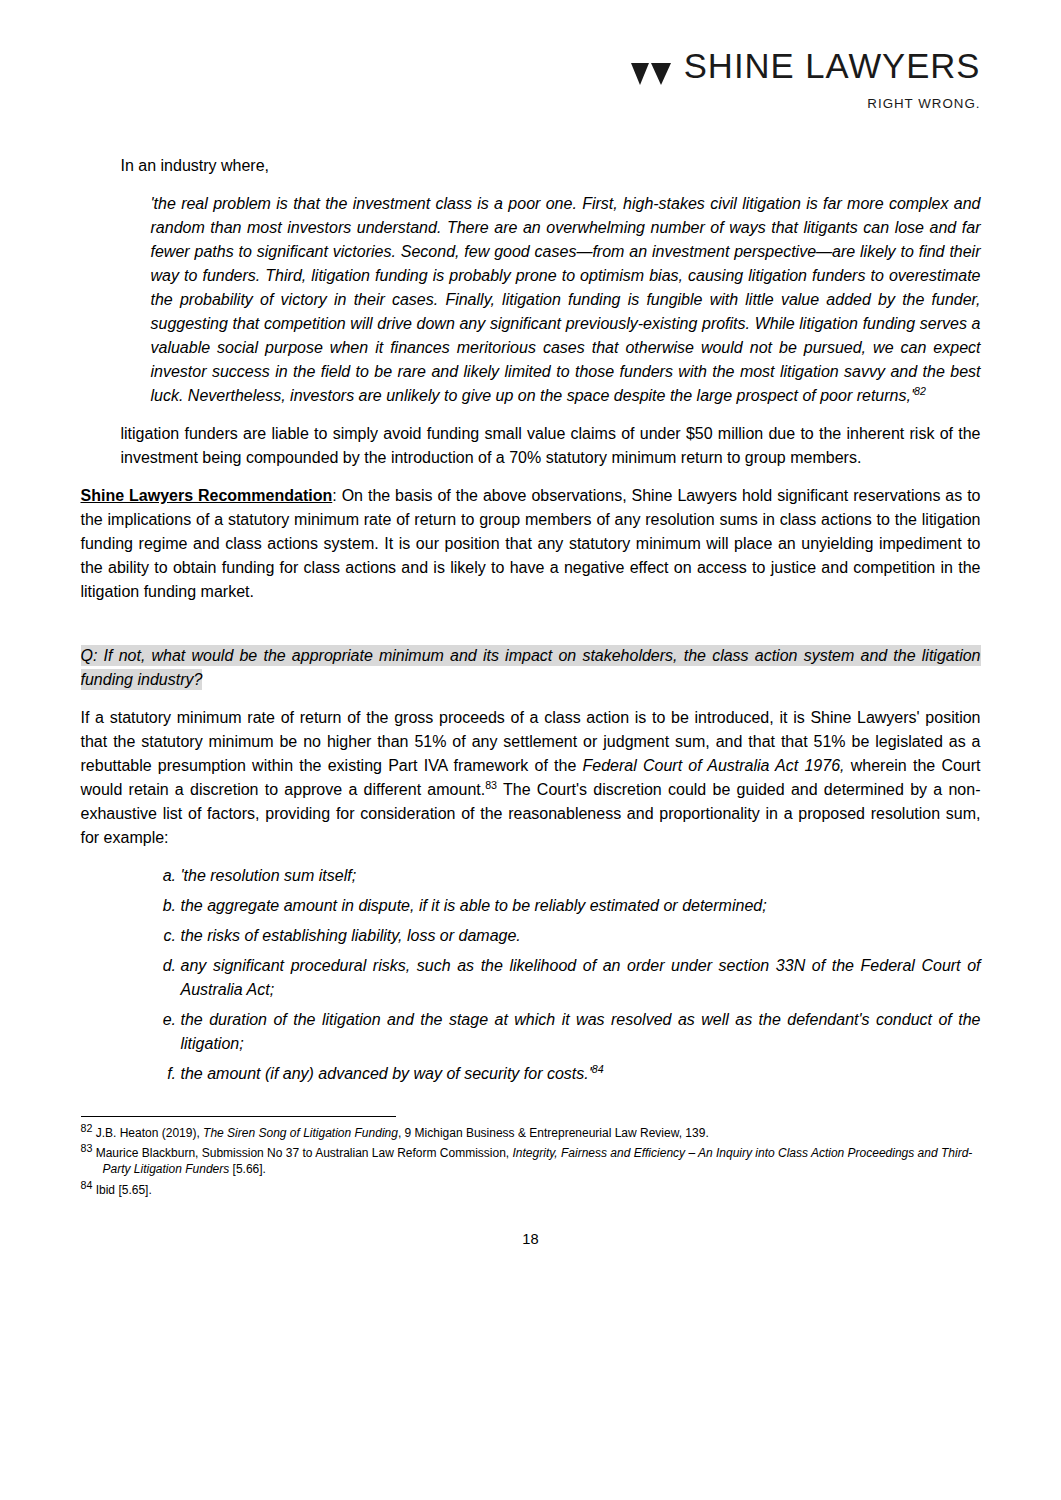SHINE LAWYERS
RIGHT WRONG.
In an industry where,
'the real problem is that the investment class is a poor one. First, high-stakes civil litigation is far more complex and random than most investors understand. There are an overwhelming number of ways that litigants can lose and far fewer paths to significant victories. Second, few good cases—from an investment perspective—are likely to find their way to funders. Third, litigation funding is probably prone to optimism bias, causing litigation funders to overestimate the probability of victory in their cases. Finally, litigation funding is fungible with little value added by the funder, suggesting that competition will drive down any significant previously-existing profits. While litigation funding serves a valuable social purpose when it finances meritorious cases that otherwise would not be pursued, we can expect investor success in the field to be rare and likely limited to those funders with the most litigation savvy and the best luck. Nevertheless, investors are unlikely to give up on the space despite the large prospect of poor returns,'82
litigation funders are liable to simply avoid funding small value claims of under $50 million due to the inherent risk of the investment being compounded by the introduction of a 70% statutory minimum return to group members.
Shine Lawyers Recommendation: On the basis of the above observations, Shine Lawyers hold significant reservations as to the implications of a statutory minimum rate of return to group members of any resolution sums in class actions to the litigation funding regime and class actions system. It is our position that any statutory minimum will place an unyielding impediment to the ability to obtain funding for class actions and is likely to have a negative effect on access to justice and competition in the litigation funding market.
Q: If not, what would be the appropriate minimum and its impact on stakeholders, the class action system and the litigation funding industry?
If a statutory minimum rate of return of the gross proceeds of a class action is to be introduced, it is Shine Lawyers' position that the statutory minimum be no higher than 51% of any settlement or judgment sum, and that that 51% be legislated as a rebuttable presumption within the existing Part IVA framework of the Federal Court of Australia Act 1976, wherein the Court would retain a discretion to approve a different amount.83 The Court's discretion could be guided and determined by a non-exhaustive list of factors, providing for consideration of the reasonableness and proportionality in a proposed resolution sum, for example:
'the resolution sum itself;
the aggregate amount in dispute, if it is able to be reliably estimated or determined;
the risks of establishing liability, loss or damage.
any significant procedural risks, such as the likelihood of an order under section 33N of the Federal Court of Australia Act;
the duration of the litigation and the stage at which it was resolved as well as the defendant's conduct of the litigation;
the amount (if any) advanced by way of security for costs.'84
82 J.B. Heaton (2019), The Siren Song of Litigation Funding, 9 Michigan Business & Entrepreneurial Law Review, 139.
83 Maurice Blackburn, Submission No 37 to Australian Law Reform Commission, Integrity, Fairness and Efficiency – An Inquiry into Class Action Proceedings and Third-Party Litigation Funders [5.66].
84 Ibid [5.65].
18